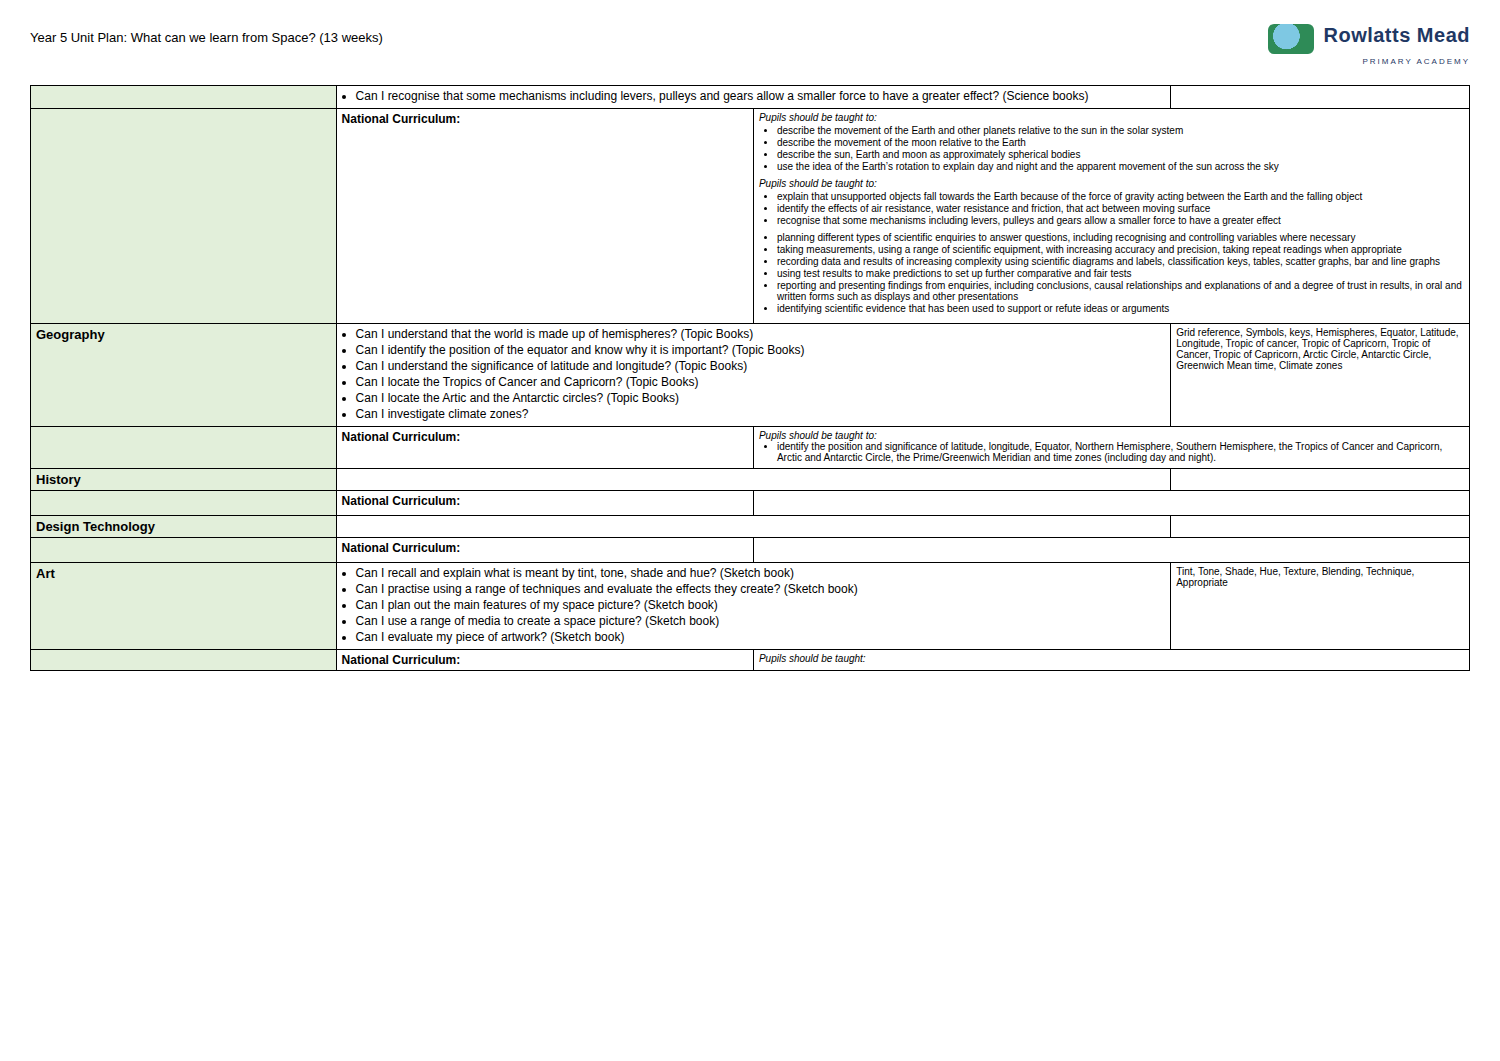Year 5 Unit Plan: What can we learn from Space? (13 weeks)
Rowlatts Mead
PRIMARY ACADEMY
| | Can I recognise that some mechanisms including levers, pulleys and gears allow a smaller force to have a greater effect? (Science books) | |
| | National Curriculum: | Pupils should be taught to: describe the movement of the Earth and other planets relative to the sun in the solar system describe the movement of the moon relative to the Earth describe the sun, Earth and moon as approximately spherical bodies use the idea of the Earth’s rotation to explain day and night and the apparent movement of the sun across the sky Pupils should be taught to: explain that unsupported objects fall towards the Earth because of the force of gravity acting between the Earth and the falling object identify the effects of air resistance, water resistance and friction, that act between moving surface recognise that some mechanisms including levers, pulleys and gears allow a smaller force to have a greater effect planning different types of scientific enquiries to answer questions, including recognising and controlling variables where necessary taking measurements, using a range of scientific equipment, with increasing accuracy and precision, taking repeat readings when appropriate recording data and results of increasing complexity using scientific diagrams and labels, classification keys, tables, scatter graphs, bar and line graphs using test results to make predictions to set up further comparative and fair tests reporting and presenting findings from enquiries, including conclusions, causal relationships and explanations of and a degree of trust in results, in oral and written forms such as displays and other presentations identifying scientific evidence that has been used to support or refute ideas or arguments |
| Geography | Can I understand that the world is made up of hemispheres? (Topic Books) Can I identify the position of the equator and know why it is important? (Topic Books) Can I understand the significance of latitude and longitude? (Topic Books) Can I locate the Tropics of Cancer and Capricorn? (Topic Books) Can I locate the Artic and the Antarctic circles? (Topic Books) Can I investigate climate zones? | Grid reference, Symbols, keys, Hemispheres, Equator, Latitude, Longitude, Tropic of cancer, Tropic of Capricorn, Tropic of Cancer, Tropic of Capricorn, Arctic Circle, Antarctic Circle, Greenwich Mean time, Climate zones |
| | National Curriculum: | Pupils should be taught to: identify the position and significance of latitude, longitude, Equator, Northern Hemisphere, Southern Hemisphere, the Tropics of Cancer and Capricorn, Arctic and Antarctic Circle, the Prime/Greenwich Meridian and time zones (including day and night). |
| History | | |
| | National Curriculum: | |
| Design Technology | | |
| | National Curriculum: | |
| Art | Can I recall and explain what is meant by tint, tone, shade and hue? (Sketch book) Can I practise using a range of techniques and evaluate the effects they create? (Sketch book) Can I plan out the main features of my space picture? (Sketch book) Can I use a range of media to create a space picture? (Sketch book) Can I evaluate my piece of artwork? (Sketch book) | Tint, Tone, Shade, Hue, Texture, Blending, Technique, Appropriate |
| | National Curriculum: | Pupils should be taught: |